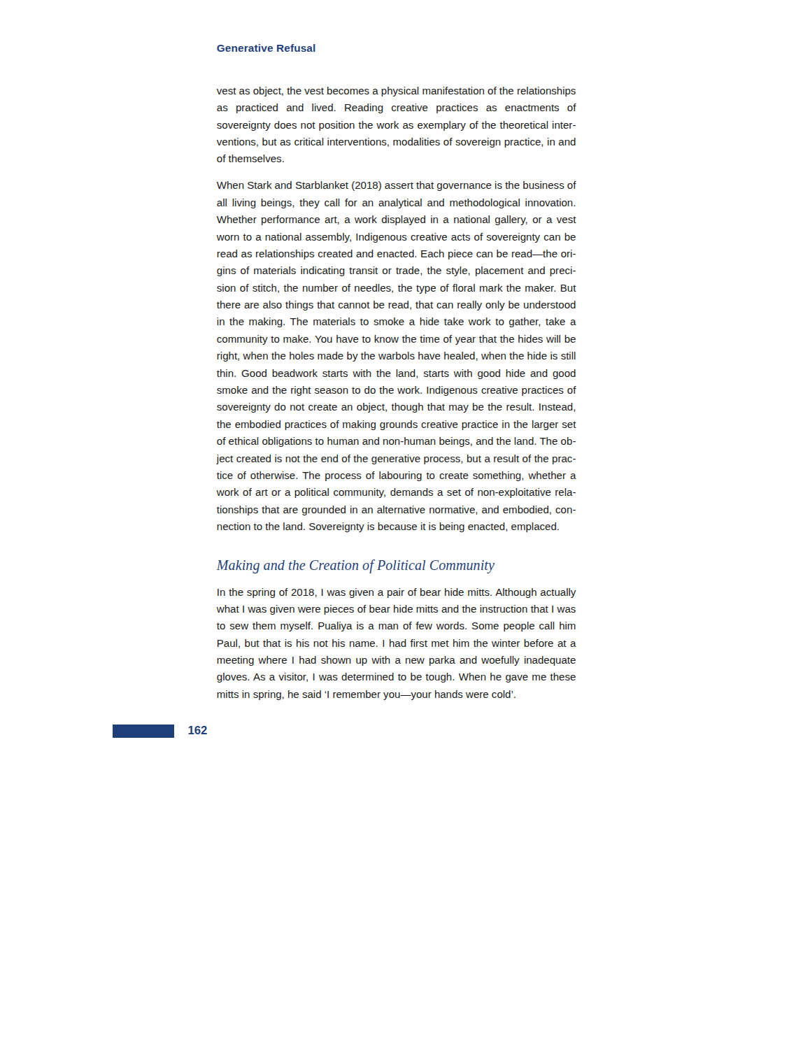Generative Refusal
vest as object, the vest becomes a physical manifestation of the relationships as practiced and lived. Reading creative practices as enactments of sovereignty does not position the work as exemplary of the theoretical interventions, but as critical interventions, modalities of sovereign practice, in and of themselves.
When Stark and Starblanket (2018) assert that governance is the business of all living beings, they call for an analytical and methodological innovation. Whether performance art, a work displayed in a national gallery, or a vest worn to a national assembly, Indigenous creative acts of sovereignty can be read as relationships created and enacted. Each piece can be read—the origins of materials indicating transit or trade, the style, placement and precision of stitch, the number of needles, the type of floral mark the maker. But there are also things that cannot be read, that can really only be understood in the making. The materials to smoke a hide take work to gather, take a community to make. You have to know the time of year that the hides will be right, when the holes made by the warbols have healed, when the hide is still thin. Good beadwork starts with the land, starts with good hide and good smoke and the right season to do the work. Indigenous creative practices of sovereignty do not create an object, though that may be the result. Instead, the embodied practices of making grounds creative practice in the larger set of ethical obligations to human and non-human beings, and the land. The object created is not the end of the generative process, but a result of the practice of otherwise. The process of labouring to create something, whether a work of art or a political community, demands a set of non-exploitative relationships that are grounded in an alternative normative, and embodied, connection to the land. Sovereignty is because it is being enacted, emplaced.
Making and the Creation of Political Community
In the spring of 2018, I was given a pair of bear hide mitts. Although actually what I was given were pieces of bear hide mitts and the instruction that I was to sew them myself. Pualiya is a man of few words. Some people call him Paul, but that is his not his name. I had first met him the winter before at a meeting where I had shown up with a new parka and woefully inadequate gloves. As a visitor, I was determined to be tough. When he gave me these mitts in spring, he said ‘I remember you—your hands were cold’.
162